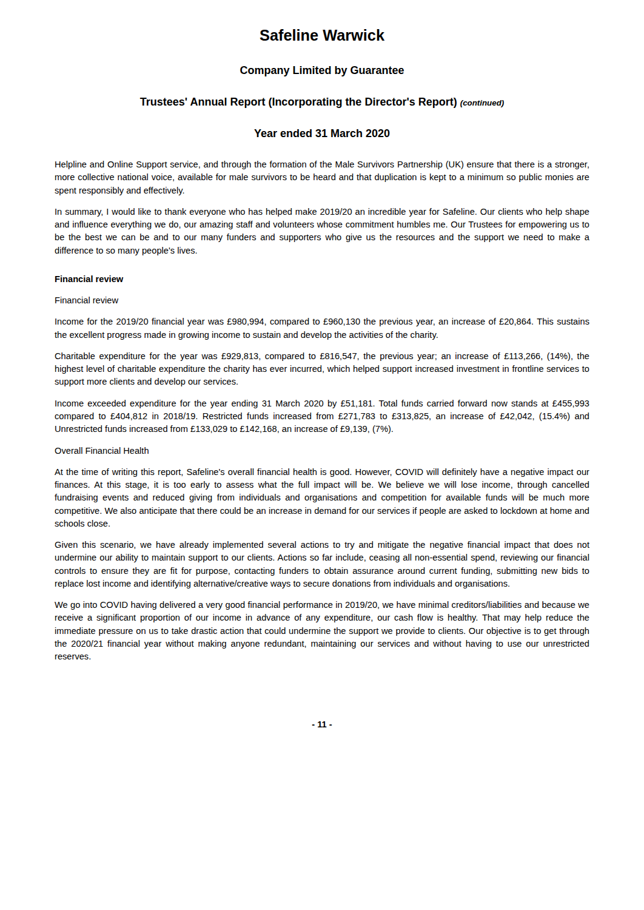Safeline Warwick
Company Limited by Guarantee
Trustees' Annual Report (Incorporating the Director's Report) (continued)
Year ended 31 March 2020
Helpline and Online Support service, and through the formation of the Male Survivors Partnership (UK) ensure that there is a stronger, more collective national voice, available for male survivors to be heard and that duplication is kept to a minimum so public monies are spent responsibly and effectively.
In summary, I would like to thank everyone who has helped make 2019/20 an incredible year for Safeline. Our clients who help shape and influence everything we do, our amazing staff and volunteers whose commitment humbles me. Our Trustees for empowering us to be the best we can be and to our many funders and supporters who give us the resources and the support we need to make a difference to so many people's lives.
Financial review
Financial review
Income for the 2019/20 financial year was £980,994, compared to £960,130 the previous year, an increase of £20,864. This sustains the excellent progress made in growing income to sustain and develop the activities of the charity.
Charitable expenditure for the year was £929,813, compared to £816,547, the previous year; an increase of £113,266, (14%), the highest level of charitable expenditure the charity has ever incurred, which helped support increased investment in frontline services to support more clients and develop our services.
Income exceeded expenditure for the year ending 31 March 2020 by £51,181. Total funds carried forward now stands at £455,993 compared to £404,812 in 2018/19. Restricted funds increased from £271,783 to £313,825, an increase of £42,042, (15.4%) and Unrestricted funds increased from £133,029 to £142,168, an increase of £9,139, (7%).
Overall Financial Health
At the time of writing this report, Safeline's overall financial health is good. However, COVID will definitely have a negative impact our finances. At this stage, it is too early to assess what the full impact will be. We believe we will lose income, through cancelled fundraising events and reduced giving from individuals and organisations and competition for available funds will be much more competitive. We also anticipate that there could be an increase in demand for our services if people are asked to lockdown at home and schools close.
Given this scenario, we have already implemented several actions to try and mitigate the negative financial impact that does not undermine our ability to maintain support to our clients. Actions so far include, ceasing all non-essential spend, reviewing our financial controls to ensure they are fit for purpose, contacting funders to obtain assurance around current funding, submitting new bids to replace lost income and identifying alternative/creative ways to secure donations from individuals and organisations.
We go into COVID having delivered a very good financial performance in 2019/20, we have minimal creditors/liabilities and because we receive a significant proportion of our income in advance of any expenditure, our cash flow is healthy. That may help reduce the immediate pressure on us to take drastic action that could undermine the support we provide to clients. Our objective is to get through the 2020/21 financial year without making anyone redundant, maintaining our services and without having to use our unrestricted reserves.
- 11 -